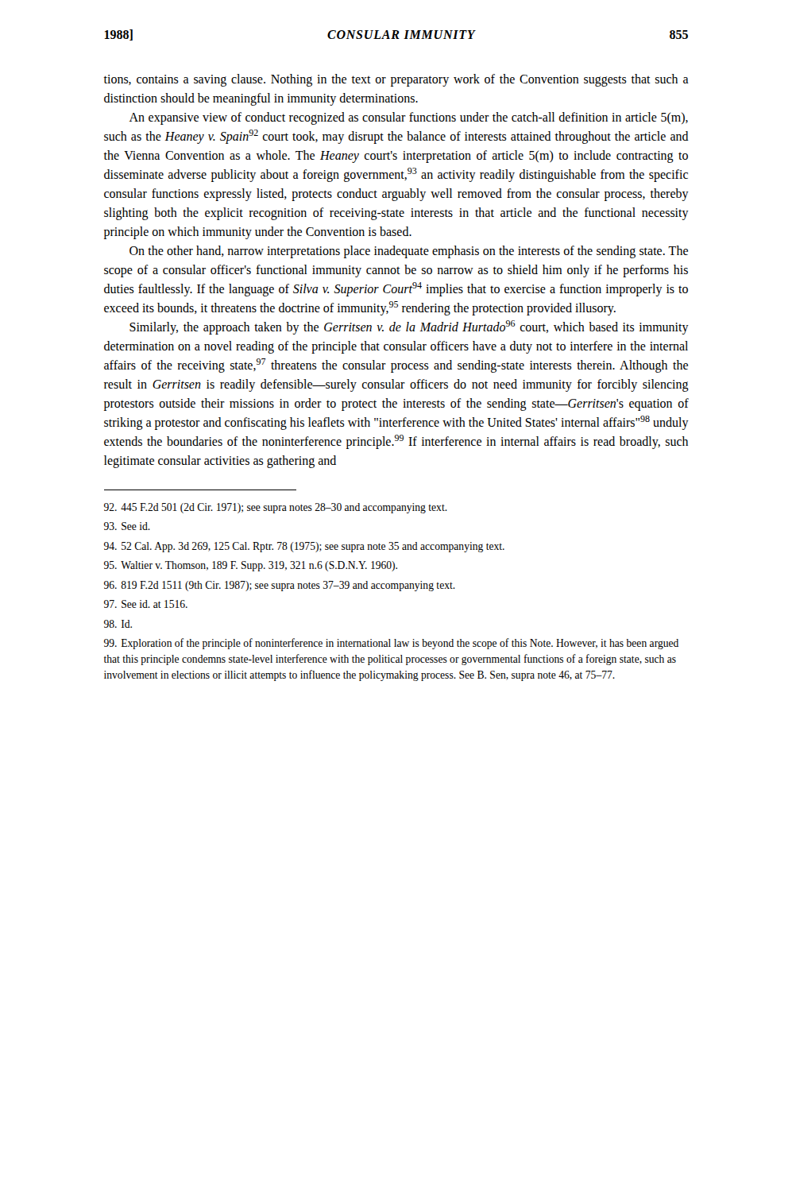1988] CONSULAR IMMUNITY 855
tions, contains a saving clause. Nothing in the text or preparatory work of the Convention suggests that such a distinction should be meaningful in immunity determinations.
An expansive view of conduct recognized as consular functions under the catch-all definition in article 5(m), such as the Heaney v. Spain92 court took, may disrupt the balance of interests attained throughout the article and the Vienna Convention as a whole. The Heaney court's interpretation of article 5(m) to include contracting to disseminate adverse publicity about a foreign government,93 an activity readily distinguishable from the specific consular functions expressly listed, protects conduct arguably well removed from the consular process, thereby slighting both the explicit recognition of receiving-state interests in that article and the functional necessity principle on which immunity under the Convention is based.
On the other hand, narrow interpretations place inadequate emphasis on the interests of the sending state. The scope of a consular officer's functional immunity cannot be so narrow as to shield him only if he performs his duties faultlessly. If the language of Silva v. Superior Court94 implies that to exercise a function improperly is to exceed its bounds, it threatens the doctrine of immunity,95 rendering the protection provided illusory.
Similarly, the approach taken by the Gerritsen v. de la Madrid Hurtado96 court, which based its immunity determination on a novel reading of the principle that consular officers have a duty not to interfere in the internal affairs of the receiving state,97 threatens the consular process and sending-state interests therein. Although the result in Gerritsen is readily defensible—surely consular officers do not need immunity for forcibly silencing protestors outside their missions in order to protect the interests of the sending state—Gerritsen's equation of striking a protestor and confiscating his leaflets with "interference with the United States' internal affairs"98 unduly extends the boundaries of the noninterference principle.99 If interference in internal affairs is read broadly, such legitimate consular activities as gathering and
92. 445 F.2d 501 (2d Cir. 1971); see supra notes 28–30 and accompanying text.
93. See id.
94. 52 Cal. App. 3d 269, 125 Cal. Rptr. 78 (1975); see supra note 35 and accompanying text.
95. Waltier v. Thomson, 189 F. Supp. 319, 321 n.6 (S.D.N.Y. 1960).
96. 819 F.2d 1511 (9th Cir. 1987); see supra notes 37–39 and accompanying text.
97. See id. at 1516.
98. Id.
99. Exploration of the principle of noninterference in international law is beyond the scope of this Note. However, it has been argued that this principle condemns state-level interference with the political processes or governmental functions of a foreign state, such as involvement in elections or illicit attempts to influence the policymaking process. See B. Sen, supra note 46, at 75–77.